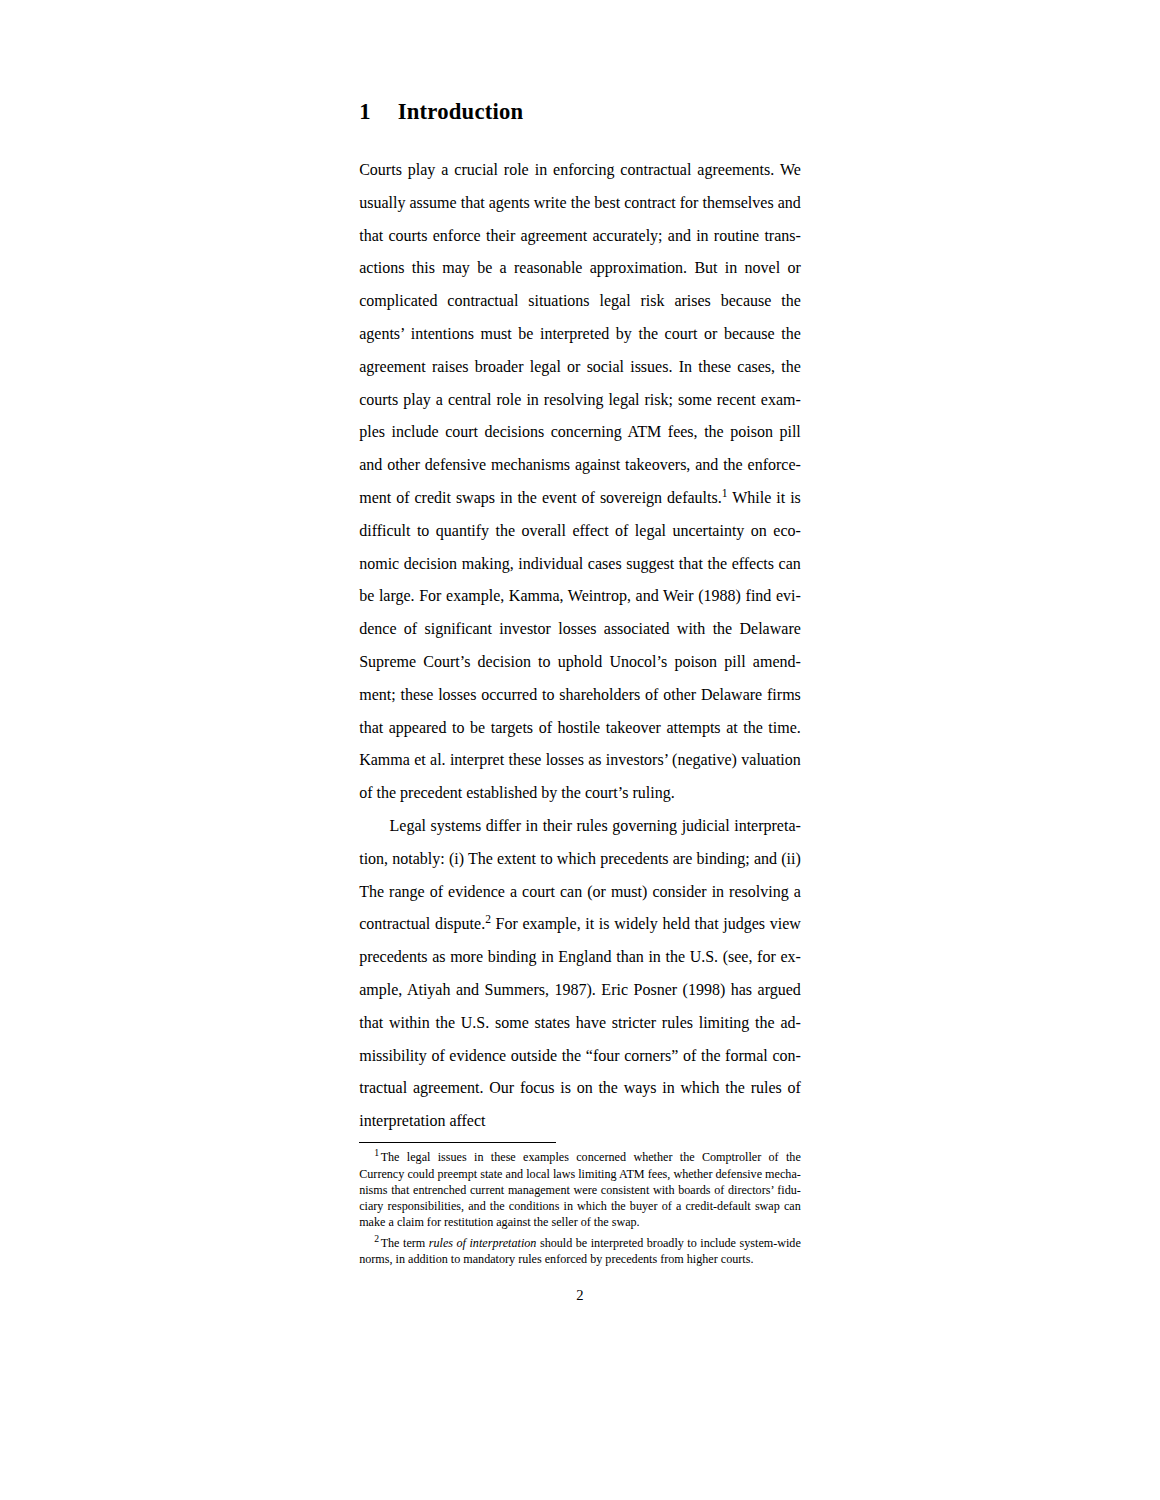1 Introduction
Courts play a crucial role in enforcing contractual agreements. We usually assume that agents write the best contract for themselves and that courts enforce their agreement accurately; and in routine transactions this may be a reasonable approximation. But in novel or complicated contractual situations legal risk arises because the agents’ intentions must be interpreted by the court or because the agreement raises broader legal or social issues. In these cases, the courts play a central role in resolving legal risk; some recent examples include court decisions concerning ATM fees, the poison pill and other defensive mechanisms against takeovers, and the enforcement of credit swaps in the event of sovereign defaults.1 While it is difficult to quantify the overall effect of legal uncertainty on economic decision making, individual cases suggest that the effects can be large. For example, Kamma, Weintrop, and Weir (1988) find evidence of significant investor losses associated with the Delaware Supreme Court’s decision to uphold Unocol’s poison pill amendment; these losses occurred to shareholders of other Delaware firms that appeared to be targets of hostile takeover attempts at the time. Kamma et al. interpret these losses as investors’ (negative) valuation of the precedent established by the court’s ruling.
Legal systems differ in their rules governing judicial interpretation, notably: (i) The extent to which precedents are binding; and (ii) The range of evidence a court can (or must) consider in resolving a contractual dispute.2 For example, it is widely held that judges view precedents as more binding in England than in the U.S. (see, for example, Atiyah and Summers, 1987). Eric Posner (1998) has argued that within the U.S. some states have stricter rules limiting the admissibility of evidence outside the “four corners” of the formal contractual agreement. Our focus is on the ways in which the rules of interpretation affect
1The legal issues in these examples concerned whether the Comptroller of the Currency could preempt state and local laws limiting ATM fees, whether defensive mechanisms that entrenched current management were consistent with boards of directors’ fiduciary responsibilities, and the conditions in which the buyer of a credit-default swap can make a claim for restitution against the seller of the swap.
2The term rules of interpretation should be interpreted broadly to include system-wide norms, in addition to mandatory rules enforced by precedents from higher courts.
2